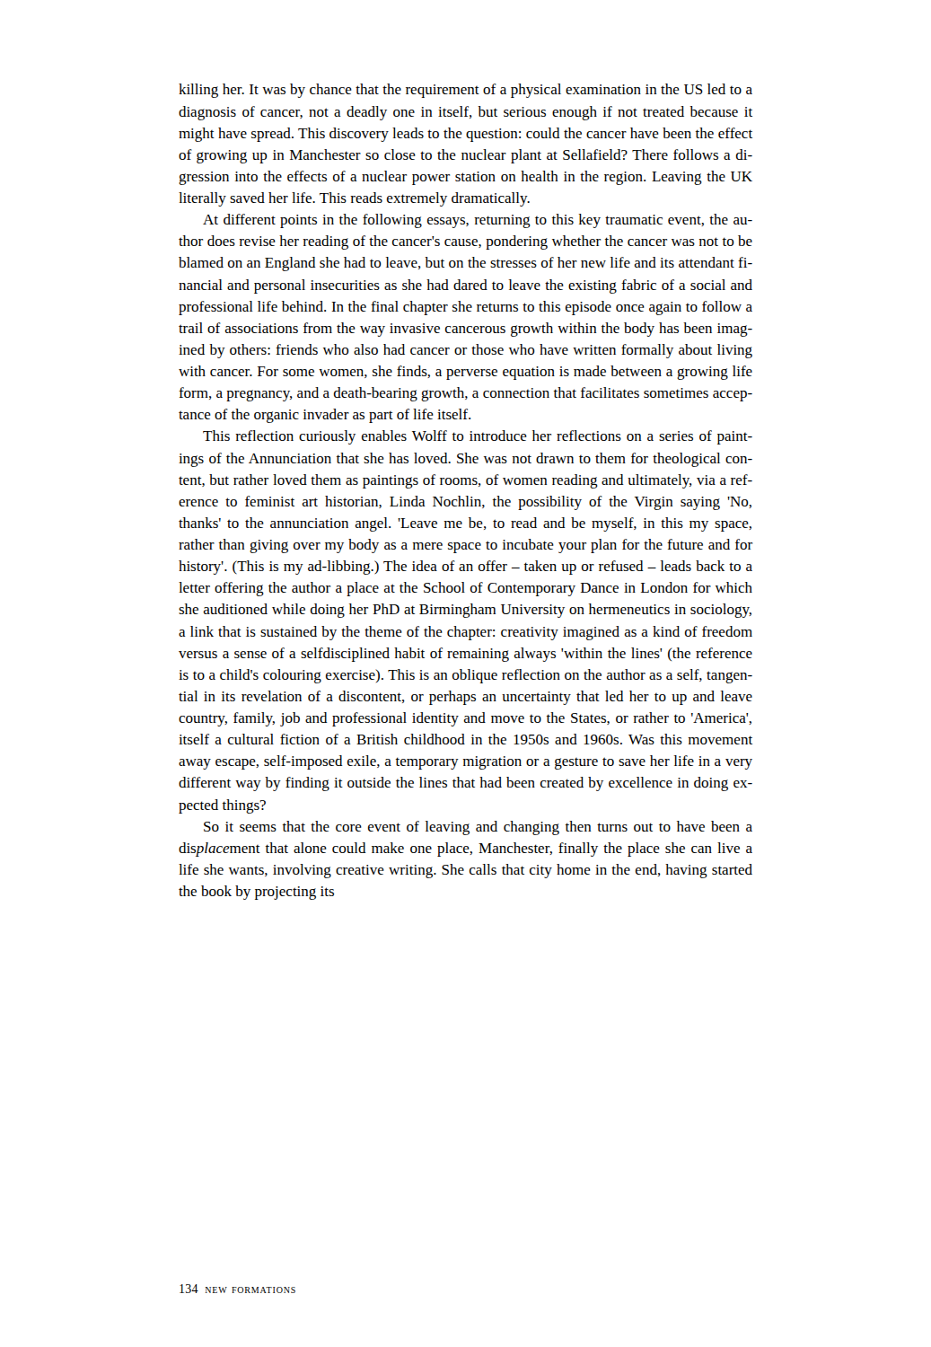killing her. It was by chance that the requirement of a physical examination in the US led to a diagnosis of cancer, not a deadly one in itself, but serious enough if not treated because it might have spread. This discovery leads to the question: could the cancer have been the effect of growing up in Manchester so close to the nuclear plant at Sellafield? There follows a digression into the effects of a nuclear power station on health in the region. Leaving the UK literally saved her life. This reads extremely dramatically.
At different points in the following essays, returning to this key traumatic event, the author does revise her reading of the cancer's cause, pondering whether the cancer was not to be blamed on an England she had to leave, but on the stresses of her new life and its attendant financial and personal insecurities as she had dared to leave the existing fabric of a social and professional life behind. In the final chapter she returns to this episode once again to follow a trail of associations from the way invasive cancerous growth within the body has been imagined by others: friends who also had cancer or those who have written formally about living with cancer. For some women, she finds, a perverse equation is made between a growing life form, a pregnancy, and a death-bearing growth, a connection that facilitates sometimes acceptance of the organic invader as part of life itself.
This reflection curiously enables Wolff to introduce her reflections on a series of paintings of the Annunciation that she has loved. She was not drawn to them for theological content, but rather loved them as paintings of rooms, of women reading and ultimately, via a reference to feminist art historian, Linda Nochlin, the possibility of the Virgin saying 'No, thanks' to the annunciation angel. 'Leave me be, to read and be myself, in this my space, rather than giving over my body as a mere space to incubate your plan for the future and for history'. (This is my ad-libbing.) The idea of an offer – taken up or refused – leads back to a letter offering the author a place at the School of Contemporary Dance in London for which she auditioned while doing her PhD at Birmingham University on hermeneutics in sociology, a link that is sustained by the theme of the chapter: creativity imagined as a kind of freedom versus a sense of a selfdisciplined habit of remaining always 'within the lines' (the reference is to a child's colouring exercise). This is an oblique reflection on the author as a self, tangential in its revelation of a discontent, or perhaps an uncertainty that led her to up and leave country, family, job and professional identity and move to the States, or rather to 'America', itself a cultural fiction of a British childhood in the 1950s and 1960s. Was this movement away escape, self-imposed exile, a temporary migration or a gesture to save her life in a very different way by finding it outside the lines that had been created by excellence in doing expected things?
So it seems that the core event of leaving and changing then turns out to have been a displacement that alone could make one place, Manchester, finally the place she can live a life she wants, involving creative writing. She calls that city home in the end, having started the book by projecting its
134 New Formations